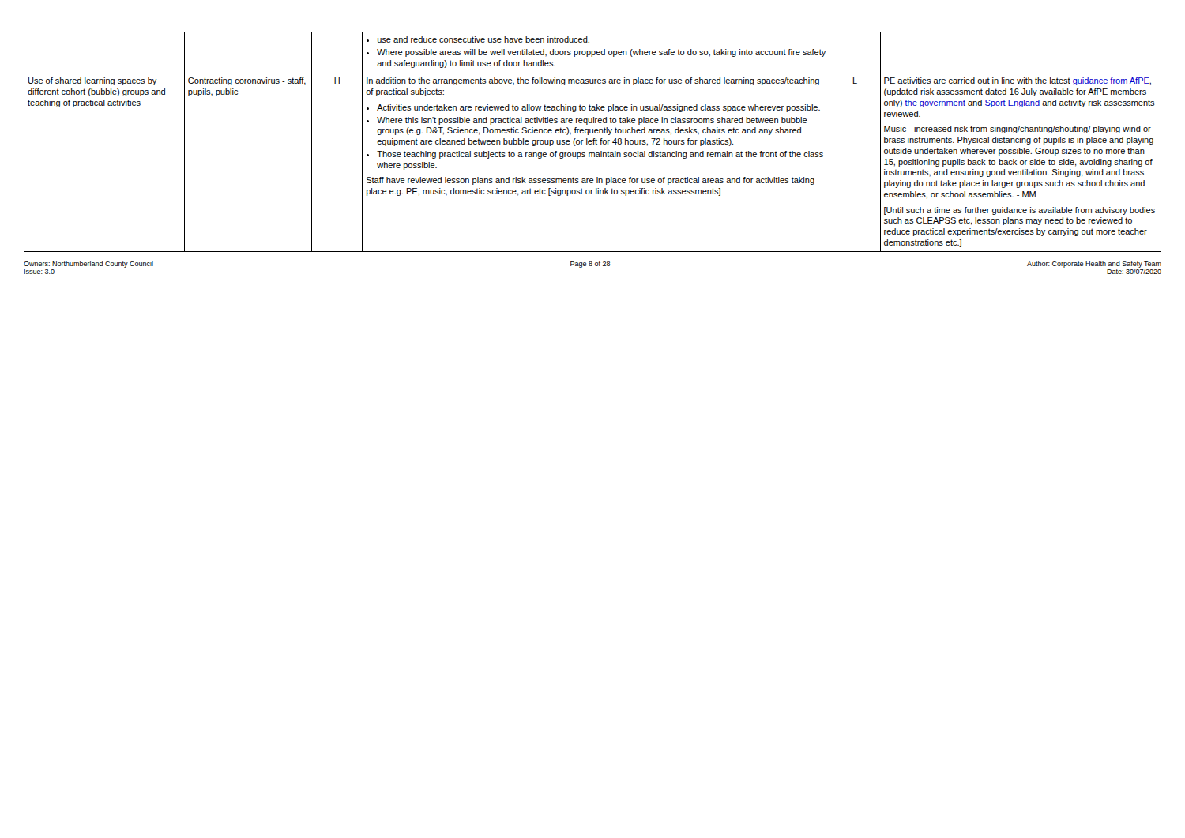| | | | use and reduce consecutive use have been introduced. Where possible areas will be well ventilated, doors propped open (where safe to do so, taking into account fire safety and safeguarding) to limit use of door handles. | | |
| Use of shared learning spaces by different cohort (bubble) groups and teaching of practical activities | Contracting coronavirus - staff, pupils, public | H | In addition to the arrangements above, the following measures are in place for use of shared learning spaces/teaching of practical subjects: Activities undertaken are reviewed to allow teaching to take place in usual/assigned class space wherever possible. Where this isn't possible and practical activities are required to take place in classrooms shared between bubble groups (e.g. D&T, Science, Domestic Science etc), frequently touched areas, desks, chairs etc and any shared equipment are cleaned between bubble group use (or left for 48 hours, 72 hours for plastics). Those teaching practical subjects to a range of groups maintain social distancing and remain at the front of the class where possible. Staff have reviewed lesson plans and risk assessments are in place for use of practical areas and for activities taking place e.g. PE, music, domestic science, art etc [signpost or link to specific risk assessments] | L | PE activities are carried out in line with the latest guidance from AfPE ,(updated risk assessment dated 16 July available for AfPE members only) the government and Sport England and activity risk assessments reviewed. Music - increased risk from singing/chanting/shouting/ playing wind or brass instruments. Physical distancing of pupils is in place and playing outside undertaken wherever possible. Group sizes to no more than 15, positioning pupils back-to-back or side-to-side, avoiding sharing of instruments, and ensuring good ventilation. Singing, wind and brass playing do not take place in larger groups such as school choirs and ensembles, or school assemblies. - MM [Until such a time as further guidance is available from advisory bodies such as CLEAPSS etc, lesson plans may need to be reviewed to reduce practical experiments/exercises by carrying out more teacher demonstrations etc.] |
Owners: Northumberland County Council
Issue: 3.0
Page 8 of 28
Author: Corporate Health and Safety Team
Date: 30/07/2020